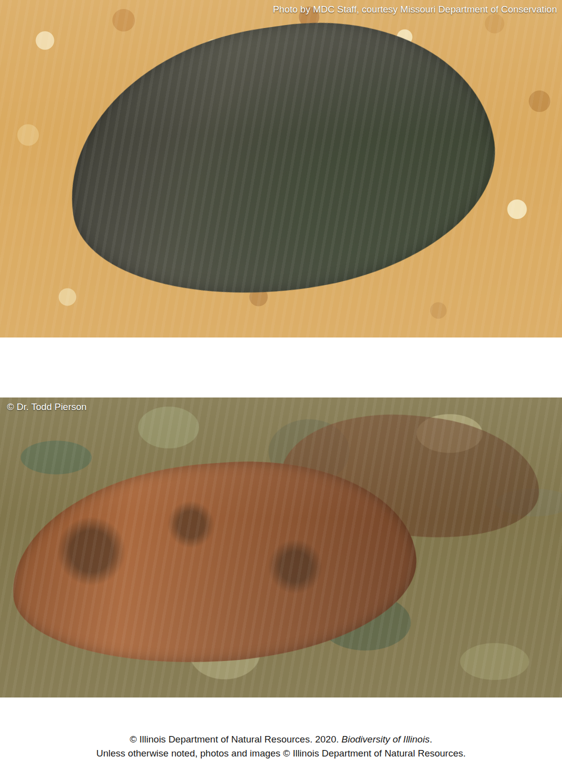Photo by MDC Staff, courtesy Missouri Department of Conservation
© Dr. Todd Pierson
© Illinois Department of Natural Resources. 2020. Biodiversity of Illinois.
Unless otherwise noted, photos and images © Illinois Department of Natural Resources.